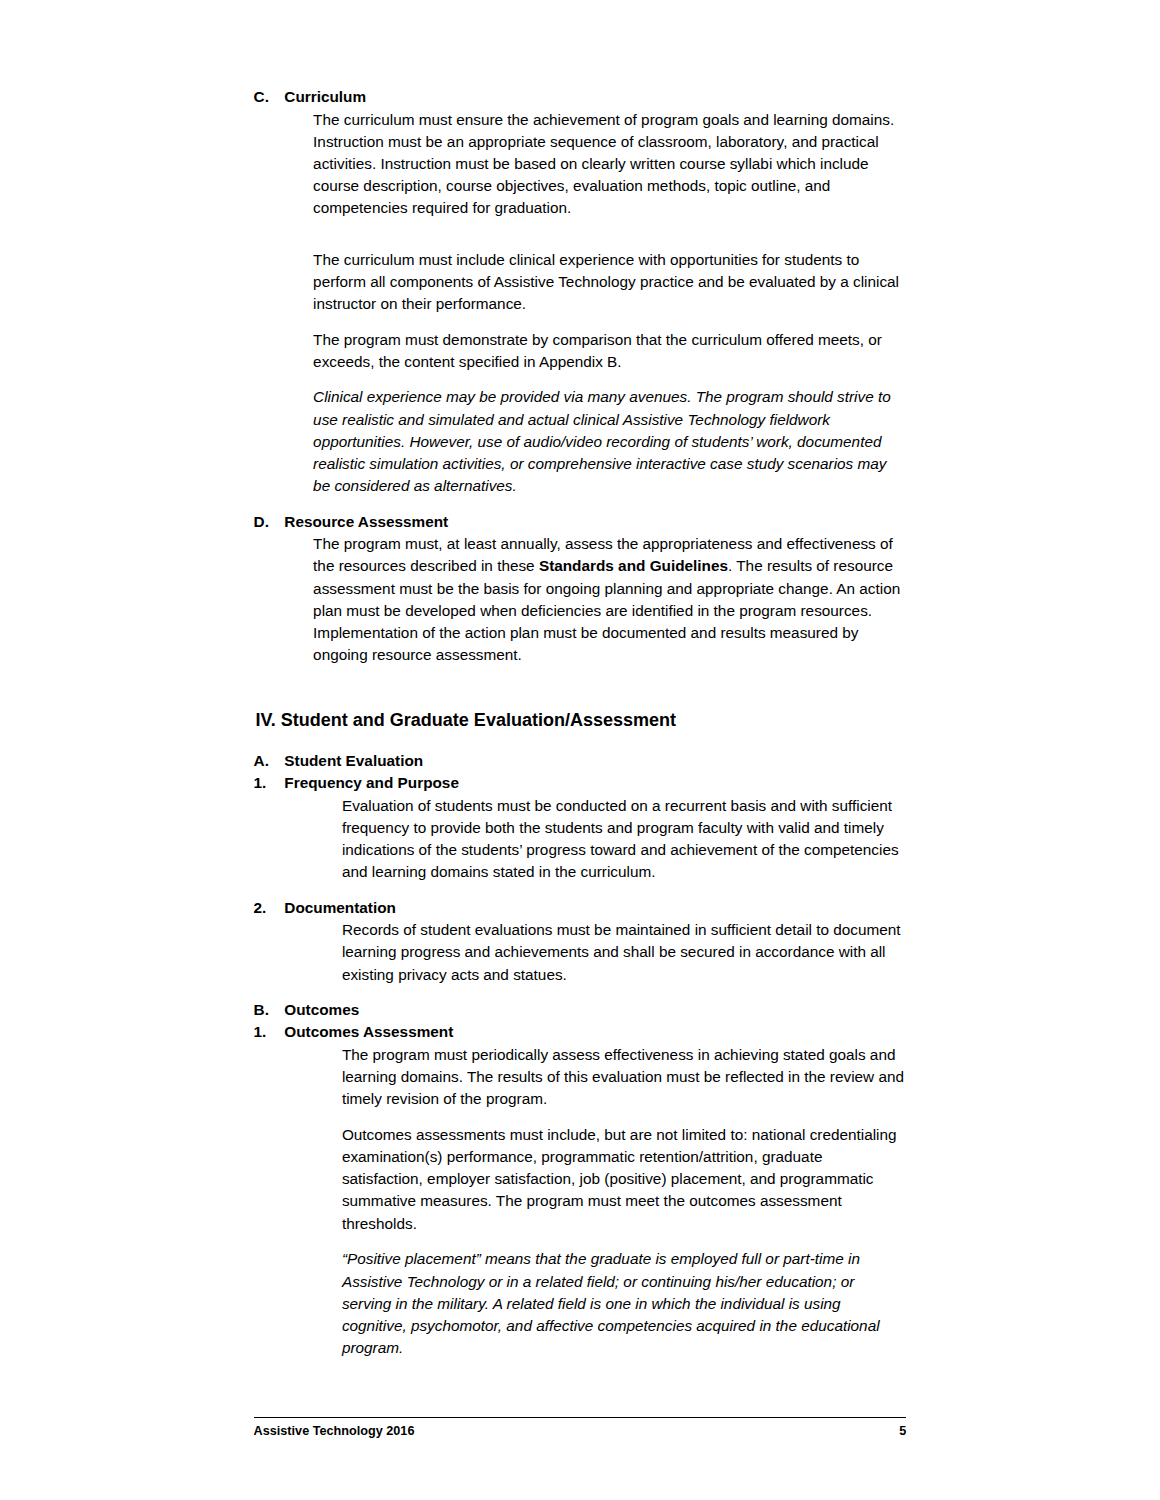C. Curriculum
The curriculum must ensure the achievement of program goals and learning domains. Instruction must be an appropriate sequence of classroom, laboratory, and practical activities. Instruction must be based on clearly written course syllabi which include course description, course objectives, evaluation methods, topic outline, and competencies required for graduation.
The curriculum must include clinical experience with opportunities for students to perform all components of Assistive Technology practice and be evaluated by a clinical instructor on their performance.
The program must demonstrate by comparison that the curriculum offered meets, or exceeds, the content specified in Appendix B.
Clinical experience may be provided via many avenues. The program should strive to use realistic and simulated and actual clinical Assistive Technology fieldwork opportunities. However, use of audio/video recording of students’ work, documented realistic simulation activities, or comprehensive interactive case study scenarios may be considered as alternatives.
D. Resource Assessment
The program must, at least annually, assess the appropriateness and effectiveness of the resources described in these Standards and Guidelines. The results of resource assessment must be the basis for ongoing planning and appropriate change. An action plan must be developed when deficiencies are identified in the program resources. Implementation of the action plan must be documented and results measured by ongoing resource assessment.
IV. Student and Graduate Evaluation/Assessment
A. Student Evaluation
1. Frequency and Purpose
Evaluation of students must be conducted on a recurrent basis and with sufficient frequency to provide both the students and program faculty with valid and timely indications of the students’ progress toward and achievement of the competencies and learning domains stated in the curriculum.
2. Documentation
Records of student evaluations must be maintained in sufficient detail to document learning progress and achievements and shall be secured in accordance with all existing privacy acts and statues.
B. Outcomes
1. Outcomes Assessment
The program must periodically assess effectiveness in achieving stated goals and learning domains. The results of this evaluation must be reflected in the review and timely revision of the program.
Outcomes assessments must include, but are not limited to: national credentialing examination(s) performance, programmatic retention/attrition, graduate satisfaction, employer satisfaction, job (positive) placement, and programmatic summative measures. The program must meet the outcomes assessment thresholds.
“Positive placement” means that the graduate is employed full or part-time in Assistive Technology or in a related field; or continuing his/her education; or serving in the military. A related field is one in which the individual is using cognitive, psychomotor, and affective competencies acquired in the educational program.
Assistive Technology 2016 5